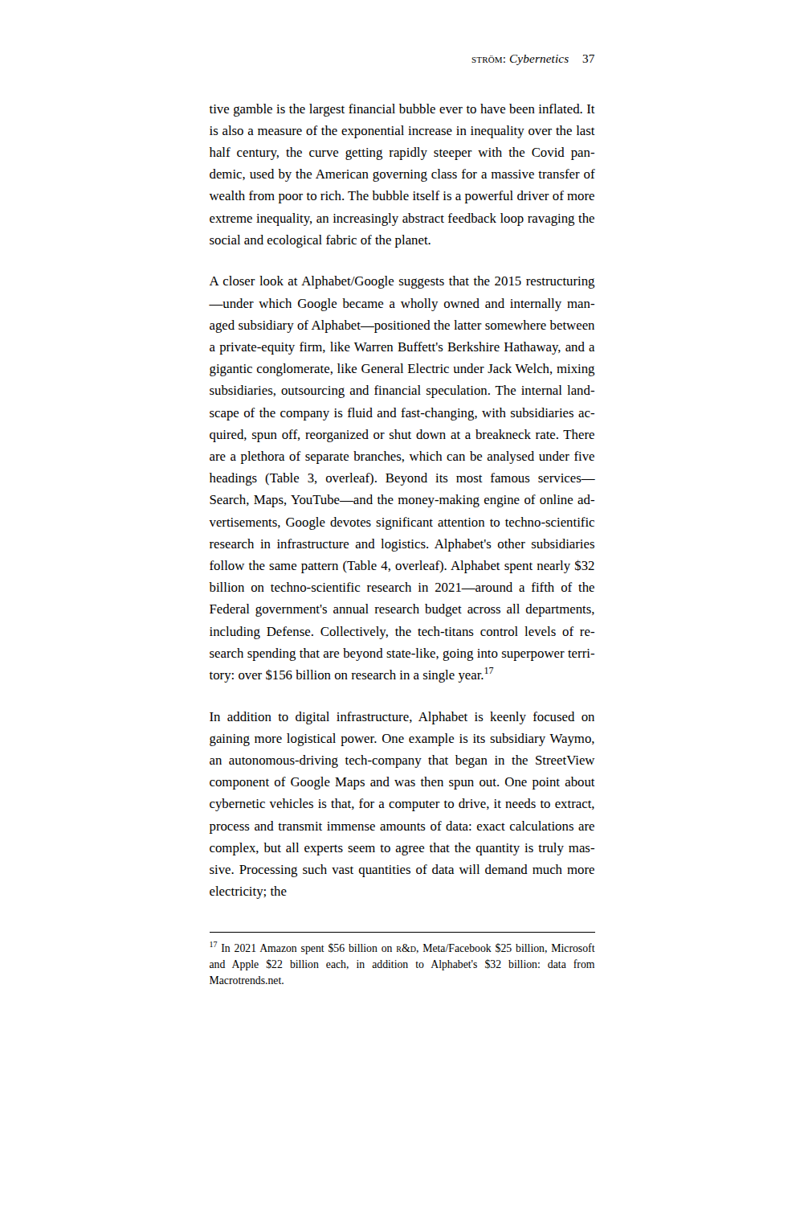Ström: Cybernetics 37
tive gamble is the largest financial bubble ever to have been inflated. It is also a measure of the exponential increase in inequality over the last half century, the curve getting rapidly steeper with the Covid pandemic, used by the American governing class for a massive transfer of wealth from poor to rich. The bubble itself is a powerful driver of more extreme inequality, an increasingly abstract feedback loop ravaging the social and ecological fabric of the planet.
A closer look at Alphabet/Google suggests that the 2015 restructuring—under which Google became a wholly owned and internally managed subsidiary of Alphabet—positioned the latter somewhere between a private-equity firm, like Warren Buffett's Berkshire Hathaway, and a gigantic conglomerate, like General Electric under Jack Welch, mixing subsidiaries, outsourcing and financial speculation. The internal landscape of the company is fluid and fast-changing, with subsidiaries acquired, spun off, reorganized or shut down at a breakneck rate. There are a plethora of separate branches, which can be analysed under five headings (Table 3, overleaf). Beyond its most famous services—Search, Maps, YouTube—and the money-making engine of online advertisements, Google devotes significant attention to techno-scientific research in infrastructure and logistics. Alphabet's other subsidiaries follow the same pattern (Table 4, overleaf). Alphabet spent nearly $32 billion on techno-scientific research in 2021—around a fifth of the Federal government's annual research budget across all departments, including Defense. Collectively, the tech-titans control levels of research spending that are beyond state-like, going into superpower territory: over $156 billion on research in a single year.17
In addition to digital infrastructure, Alphabet is keenly focused on gaining more logistical power. One example is its subsidiary Waymo, an autonomous-driving tech-company that began in the StreetView component of Google Maps and was then spun out. One point about cybernetic vehicles is that, for a computer to drive, it needs to extract, process and transmit immense amounts of data: exact calculations are complex, but all experts seem to agree that the quantity is truly massive. Processing such vast quantities of data will demand much more electricity; the
17 In 2021 Amazon spent $56 billion on r&d, Meta/Facebook $25 billion, Microsoft and Apple $22 billion each, in addition to Alphabet's $32 billion: data from Macrotrends.net.